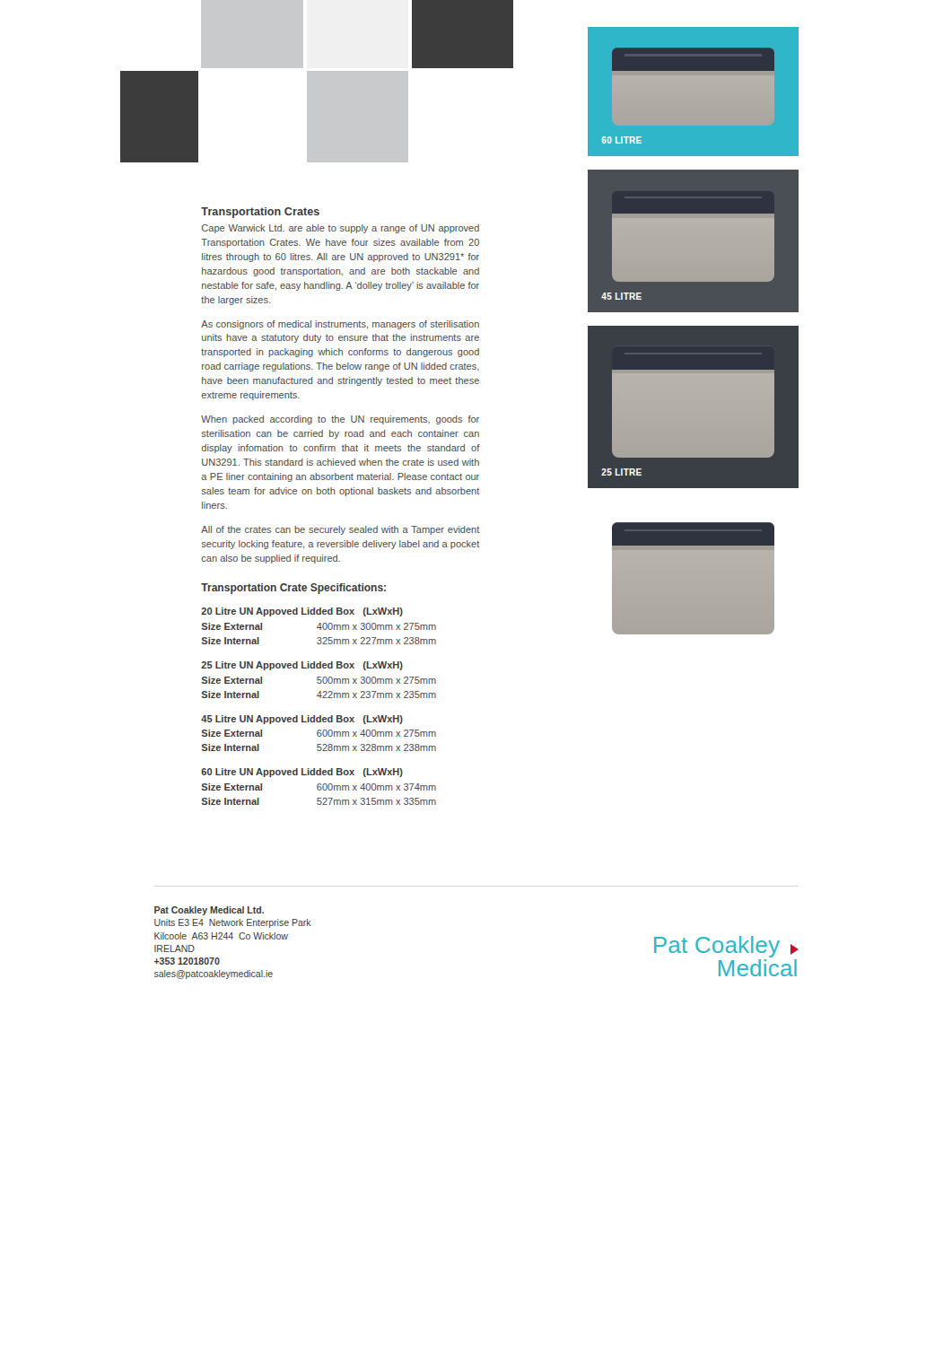60 LITRE
45 LITRE
25 LITRE
Transportation Crates
Cape Warwick Ltd. are able to supply a range of UN approved Transportation Crates. We have four sizes available from 20 litres through to 60 litres. All are UN approved to UN3291* for hazardous good transportation, and are both stackable and nestable for safe, easy handling. A ‘dolley trolley’ is available for the larger sizes.
As consignors of medical instruments, managers of sterilisation units have a statutory duty to ensure that the instruments are transported in packaging which conforms to dangerous good road carriage regulations. The below range of UN lidded crates, have been manufactured and stringently tested to meet these extreme requirements.
When packed according to the UN requirements, goods for sterilisation can be carried by road and each container can display infomation to confirm that it meets the standard of UN3291. This standard is achieved when the crate is used with a PE liner containing an absorbent material. Please contact our sales team for advice on both optional baskets and absorbent liners.
All of the crates can be securely sealed with a Tamper evident security locking feature, a reversible delivery label and a pocket can also be supplied if required.
Transportation Crate Specifications:
20 Litre UN Appoved Lidded Box (LxWxH)
Size External 400mm x 300mm x 275mm
Size Internal 325mm x 227mm x 238mm
25 Litre UN Appoved Lidded Box (LxWxH)
Size External 500mm x 300mm x 275mm
Size Internal 422mm x 237mm x 235mm
45 Litre UN Appoved Lidded Box (LxWxH)
Size External 600mm x 400mm x 275mm
Size Internal 528mm x 328mm x 238mm
60 Litre UN Appoved Lidded Box (LxWxH)
Size External 600mm x 400mm x 374mm
Size Internal 527mm x 315mm x 335mm
Pat Coakley Medical Ltd.
Units E3 E4 Network Enterprise Park
Kilcoole A63 H244 Co Wicklow
IRELAND
+353 12018070
sales@patcoakleymedical.ie
Pat Coakley
Medical